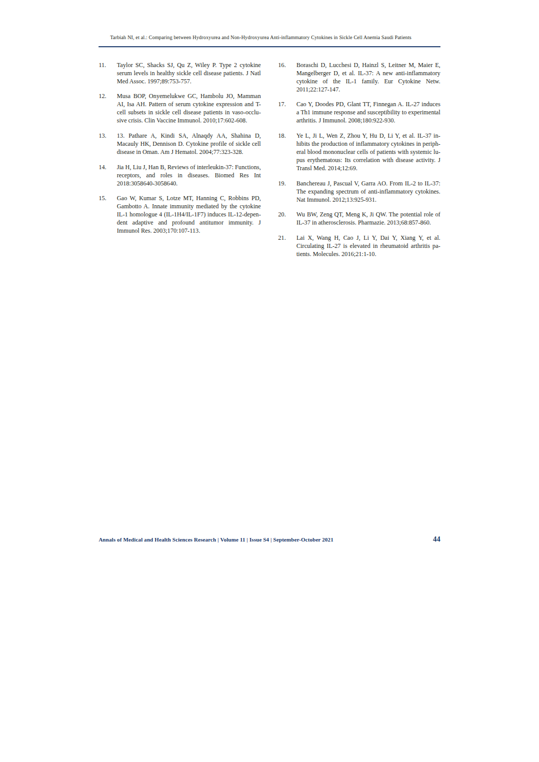Tarbiah NI, et al.: Comparing between Hydroxyurea and Non-Hydroxyurea Anti-inflammatory Cytokines in Sickle Cell Anemia Saudi Patients
Taylor SC, Shacks SJ, Qu Z, Wiley P. Type 2 cytokine serum levels in healthy sickle cell disease patients. J Natl Med Assoc. 1997;89:753-757.
Musa BOP, Onyemelukwe GC, Hambolu JO, Mamman AI, Isa AH. Pattern of serum cytokine expression and T-cell subsets in sickle cell disease patients in vaso-occlusive crisis. Clin Vaccine Immunol. 2010;17:602-608.
13. Pathare A, Kindi SA, Alnaqdy AA, Shahina D, Macauly HK, Dennison D. Cytokine profile of sickle cell disease in Oman. Am J Hematol. 2004;77:323-328.
Jia H, Liu J, Han B, Reviews of interleukin-37: Functions, receptors, and roles in diseases. Biomed Res Int 2018:3058640-3058640.
Gao W, Kumar S, Lotze MT, Hanning C, Robbins PD, Gambotto A. Innate immunity mediated by the cytokine IL-1 homologue 4 (IL-1H4/IL-1F7) induces IL-12-dependent adaptive and profound antitumor immunity. J Immunol Res. 2003;170:107-113.
Boraschi D, Lucchesi D, Hainzl S, Leitner M, Maier E, Mangelberger D, et al. IL-37: A new anti-inflammatory cytokine of the IL-1 family. Eur Cytokine Netw. 2011;22:127-147.
Cao Y, Doodes PD, Glant TT, Finnegan A. IL-27 induces a Th1 immune response and susceptibility to experimental arthritis. J Immunol. 2008;180:922-930.
Ye L, Ji L, Wen Z, Zhou Y, Hu D, Li Y, et al. IL-37 inhibits the production of inflammatory cytokines in peripheral blood mononuclear cells of patients with systemic lupus erythematous: Its correlation with disease activity. J Transl Med. 2014;12:69.
Banchereau J, Pascual V, Garra AO. From IL-2 to IL-37: The expanding spectrum of anti-inflammatory cytokines. Nat Immunol. 2012;13:925-931.
Wu BW, Zeng QT, Meng K, Ji QW. The potential role of IL-37 in atherosclerosis. Pharmazie. 2013;68:857-860.
Lai X, Wang H, Cao J, Li Y, Dai Y, Xiang Y, et al. Circulating IL-27 is elevated in rheumatoid arthritis patients. Molecules. 2016;21:1-10.
Annals of Medical and Health Sciences Research | Volume 11 | Issue S4 | September-October 2021
44